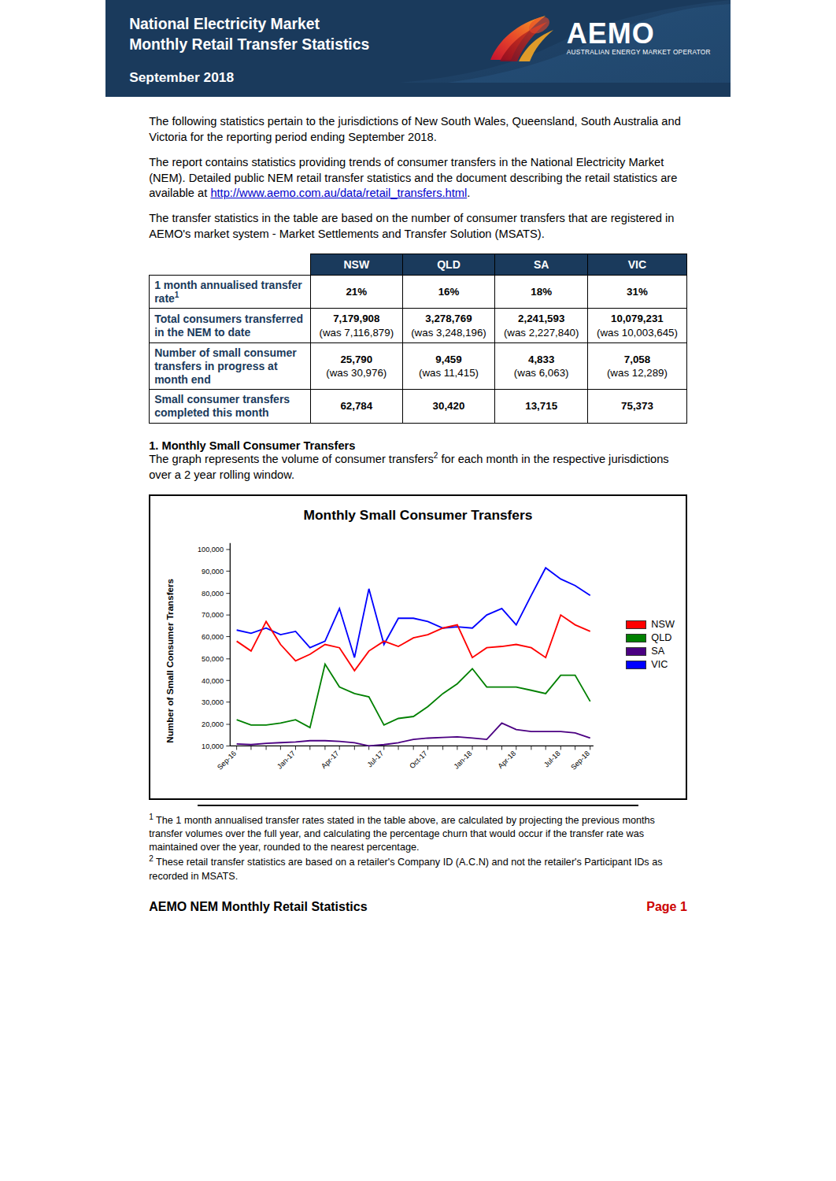National Electricity Market
Monthly Retail Transfer Statistics
September 2018
AEMO AUSTRALIAN ENERGY MARKET OPERATOR
The following statistics pertain to the jurisdictions of New South Wales, Queensland, South Australia and Victoria for the reporting period ending September 2018.
The report contains statistics providing trends of consumer transfers in the National Electricity Market (NEM). Detailed public NEM retail transfer statistics and the document describing the retail statistics are available at http://www.aemo.com.au/data/retail_transfers.html.
The transfer statistics in the table are based on the number of consumer transfers that are registered in AEMO's market system - Market Settlements and Transfer Solution (MSATS).
| | NSW | QLD | SA | VIC |
| --- | --- | --- | --- | --- |
| 1 month annualised transfer rate 1 | 21% | 16% | 18% | 31% |
| Total consumers transferred in the NEM to date | 7,179,908 (was 7,116,879) | 3,278,769 (was 3,248,196) | 2,241,593 (was 2,227,840) | 10,079,231 (was 10,003,645) |
| Number of small consumer transfers in progress at month end | 25,790 (was 30,976) | 9,459 (was 11,415) | 4,833 (was 6,063) | 7,058 (was 12,289) |
| Small consumer transfers completed this month | 62,784 | 30,420 | 13,715 | 75,373 |
1. Monthly Small Consumer Transfers
The graph represents the volume of consumer transfers2 for each month in the respective jurisdictions over a 2 year rolling window.
Monthly Small Consumer Transfers
Number of Small Consumer Transfers 100,000 90,000 80,000 70,000 60,000 50,000 40,000 30,000 20,000 10,000 Sep-16 Jan-17 Apr-17 Jul-17 Oct-17 Jan-18 Apr-18 Jul-18 Sep-18
NSW
QLD
SA
VIC
1 The 1 month annualised transfer rates stated in the table above, are calculated by projecting the previous months transfer volumes over the full year, and calculating the percentage churn that would occur if the transfer rate was maintained over the year, rounded to the nearest percentage.
2 These retail transfer statistics are based on a retailer's Company ID (A.C.N) and not the retailer's Participant IDs as recorded in MSATS.
AEMO NEM Monthly Retail Statistics Page 1